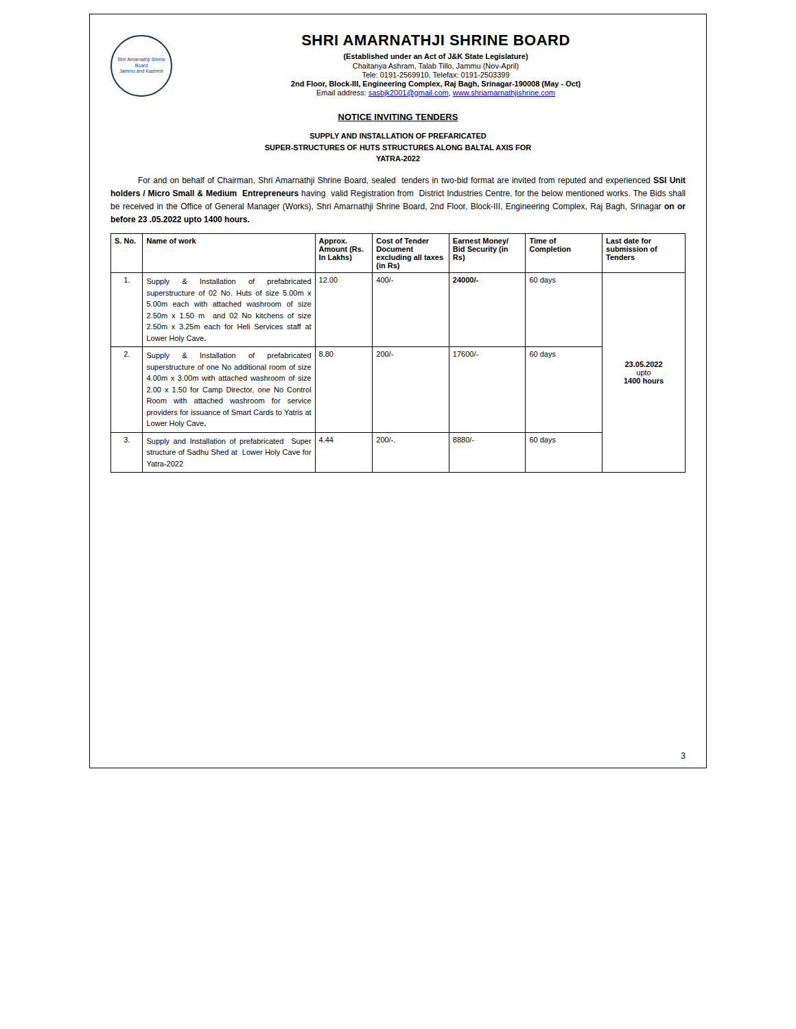Shri Amarnathji Shrine Board
Jammu and Kashmir
SHRI AMARNATHJI SHRINE BOARD
(Established under an Act of J&K State Legislature)
Chaitanya Ashram, Talab Tillo, Jammu (Nov-April)
Tele: 0191-2569910, Telefax: 0191-2503399
2nd Floor, Block-III, Engineering Complex, Raj Bagh, Srinagar-190008 (May - Oct)
Email address: sasbjk2001@gmail.com, www.shriamarnathjishrine.com
NOTICE INVITING TENDERS
SUPPLY AND INSTALLATION OF PREFARICATED
SUPER-STRUCTURES OF HUTS STRUCTURES ALONG BALTAL AXIS FOR
YATRA-2022
For and on behalf of Chairman, Shri Amarnathji Shrine Board, sealed tenders in two-bid format are invited from reputed and experienced SSI Unit holders / Micro Small & Medium Entrepreneurs having valid Registration from District Industries Centre, for the below mentioned works. The Bids shall be received in the Office of General Manager (Works), Shri Amarnathji Shrine Board, 2nd Floor, Block-III, Engineering Complex, Raj Bagh, Srinagar on or before 23 .05.2022 upto 1400 hours.
| S. No. | Name of work | Approx. Amount (Rs. In Lakhs) | Cost of Tender Document excluding all taxes (in Rs) | Earnest Money/ Bid Security (in Rs) | Time of Completion | Last date for submission of Tenders |
| --- | --- | --- | --- | --- | --- | --- |
| 1. | Supply & Installation of prefabricated superstructure of 02 No. Huts of size 5.00m x 5.00m each with attached washroom of size 2.50m x 1.50 m and 02 No kitchens of size 2.50m x 3.25m each for Heli Services staff at Lower Holy Cave . | 12.00 | 400/- | 24000/- | 60 days | 23.05.2022 upto 1400 hours |
| 2. | Supply & Installation of prefabricated superstructure of one No additional room of size 4.00m x 3.00m with attached washroom of size 2.00 x 1.50 for Camp Director, one No Control Room with attached washroom for service providers for issuance of Smart Cards to Yatris at Lower Holy Cave . | 8.80 | 200/- | 17600/- | 60 days |
| 3. | Supply and Installation of prefabricated Super structure of Sadhu Shed at Lower Holy Cave for Yatra-2022 | 4.44 | 200/-. | 8880/- | 60 days |
3